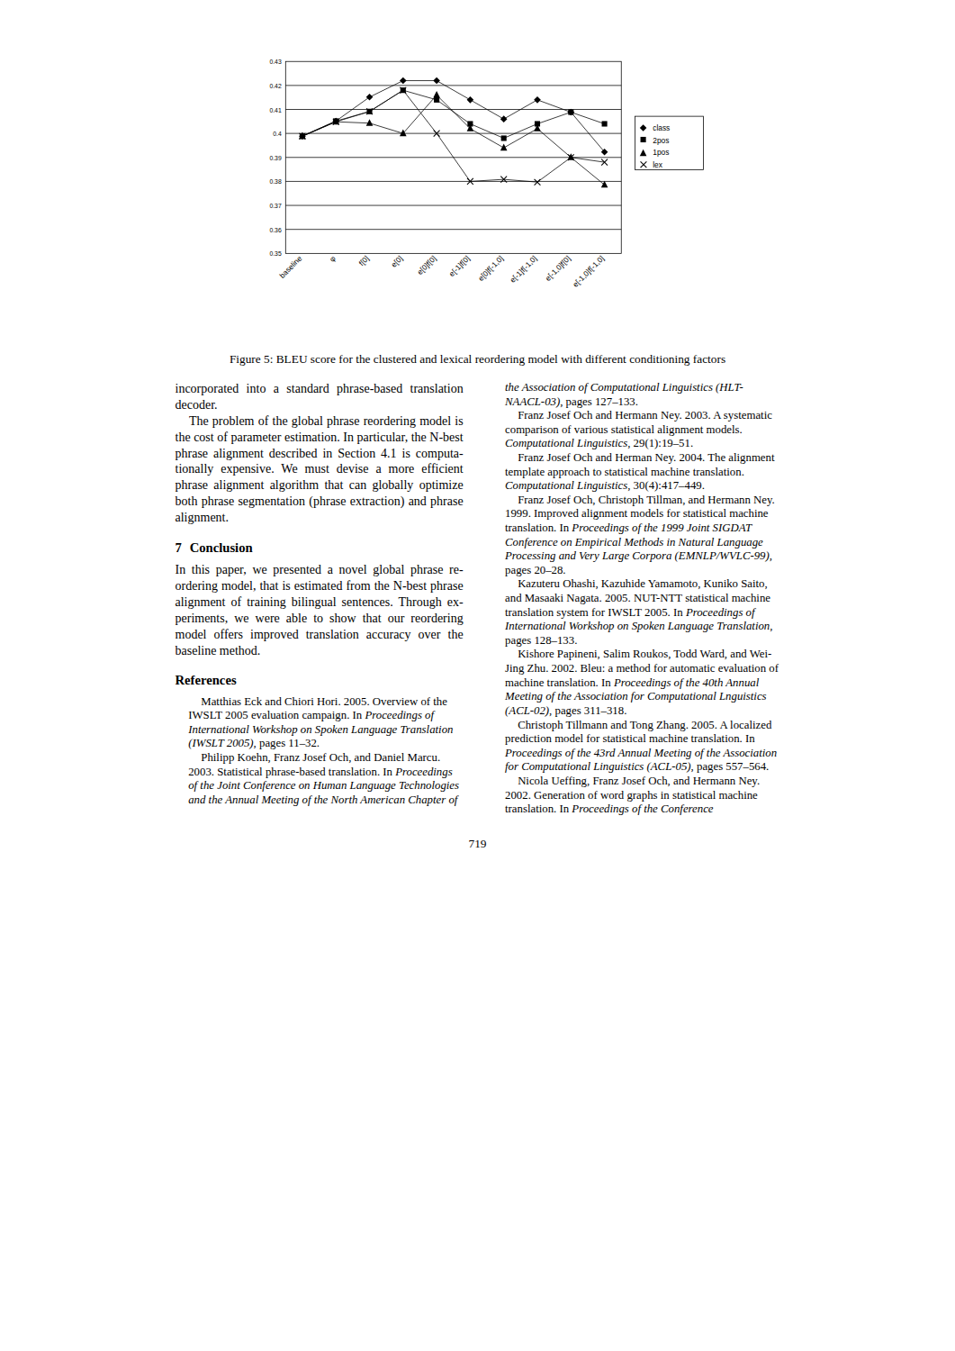0.43 0.42 0.41 0.4 0.39 0.38 0.37 0.36 0.35 baseline φ f[0] e[0] e[0]f[0] e[-1]f[0] e[0]f[-1,0] e[-1]f[-1,0] e[-1,0]f[0] e[-1,0]f[-1,0] class 2pos 1pos lex
Figure 5: BLEU score for the clustered and lexical reordering model with different conditioning factors
incorporated into a standard phrase-based translation decoder.
The problem of the global phrase reordering model is the cost of parameter estimation. In particular, the N-best phrase alignment described in Section 4.1 is computationally expensive. We must devise a more efficient phrase alignment algorithm that can globally optimize both phrase segmentation (phrase extraction) and phrase alignment.
7 Conclusion
In this paper, we presented a novel global phrase reordering model, that is estimated from the N-best phrase alignment of training bilingual sentences. Through experiments, we were able to show that our reordering model offers improved translation accuracy over the baseline method.
References
Matthias Eck and Chiori Hori. 2005. Overview of the IWSLT 2005 evaluation campaign. In Proceedings of International Workshop on Spoken Language Translation (IWSLT 2005), pages 11–32.
Philipp Koehn, Franz Josef Och, and Daniel Marcu. 2003. Statistical phrase-based translation. In Proceedings of the Joint Conference on Human Language Technologies and the Annual Meeting of the North American Chapter of the Association of Computational Linguistics (HLT-NAACL-03), pages 127–133.
Franz Josef Och and Hermann Ney. 2003. A systematic comparison of various statistical alignment models. Computational Linguistics, 29(1):19–51.
Franz Josef Och and Herman Ney. 2004. The alignment template approach to statistical machine translation. Computational Linguistics, 30(4):417–449.
Franz Josef Och, Christoph Tillman, and Hermann Ney. 1999. Improved alignment models for statistical machine translation. In Proceedings of the 1999 Joint SIGDAT Conference on Empirical Methods in Natural Language Processing and Very Large Corpora (EMNLP/WVLC-99), pages 20–28.
Kazuteru Ohashi, Kazuhide Yamamoto, Kuniko Saito, and Masaaki Nagata. 2005. NUT-NTT statistical machine translation system for IWSLT 2005. In Proceedings of International Workshop on Spoken Language Translation, pages 128–133.
Kishore Papineni, Salim Roukos, Todd Ward, and Wei-Jing Zhu. 2002. Bleu: a method for automatic evaluation of machine translation. In Proceedings of the 40th Annual Meeting of the Association for Computational Lnguistics (ACL-02), pages 311–318.
Christoph Tillmann and Tong Zhang. 2005. A localized prediction model for statistical machine translation. In Proceedings of the 43rd Annual Meeting of the Association for Computational Linguistics (ACL-05), pages 557–564.
Nicola Ueffing, Franz Josef Och, and Hermann Ney. 2002. Generation of word graphs in statistical machine translation. In Proceedings of the Conference
719